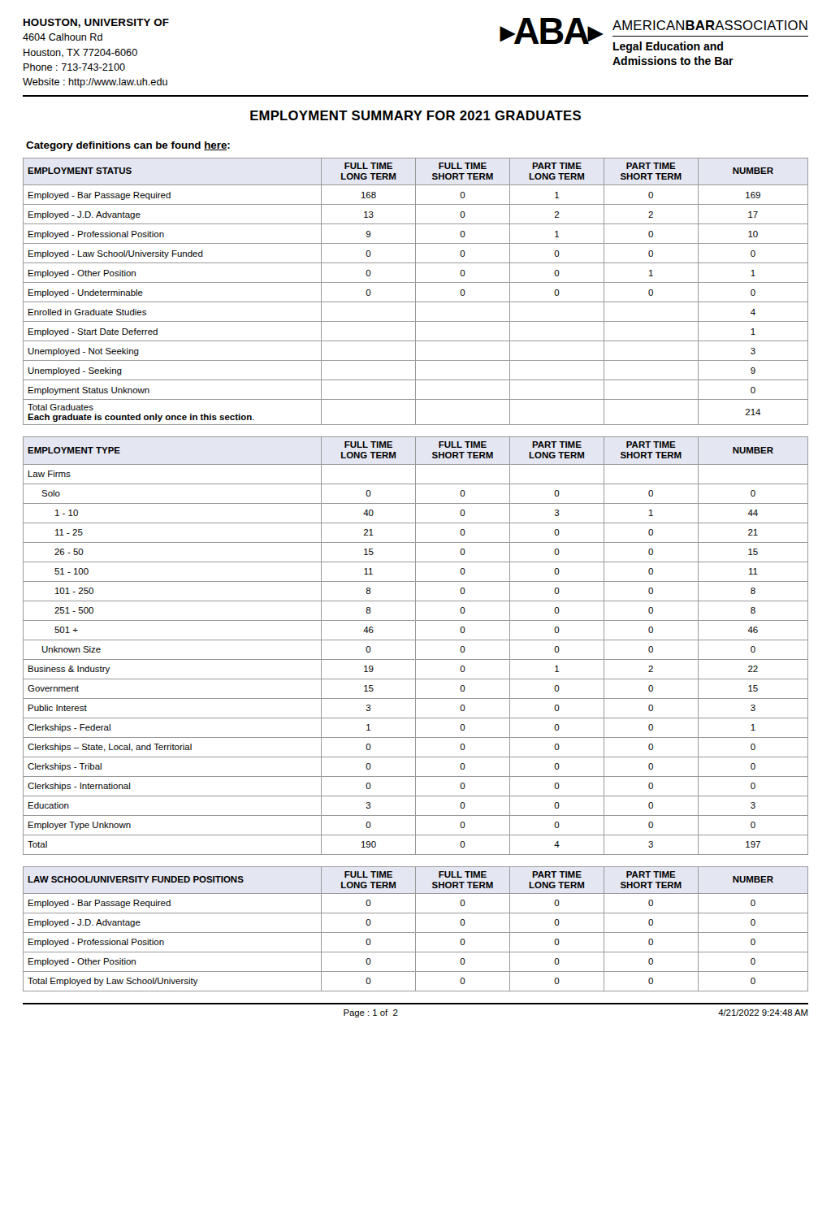HOUSTON, UNIVERSITY OF
4604 Calhoun Rd
Houston, TX 77204-6060
Phone : 713-743-2100
Website : http://www.law.uh.edu
▸ABA▸
AMERICANBARASSOCIATION
Legal Education and
Admissions to the Bar
EMPLOYMENT SUMMARY FOR 2021 GRADUATES
Category definitions can be found here:
| EMPLOYMENT STATUS | FULL TIME LONG TERM | FULL TIME SHORT TERM | PART TIME LONG TERM | PART TIME SHORT TERM | NUMBER |
| --- | --- | --- | --- | --- | --- |
| Employed - Bar Passage Required | 168 | 0 | 1 | 0 | 169 |
| Employed - J.D. Advantage | 13 | 0 | 2 | 2 | 17 |
| Employed - Professional Position | 9 | 0 | 1 | 0 | 10 |
| Employed - Law School/University Funded | 0 | 0 | 0 | 0 | 0 |
| Employed - Other Position | 0 | 0 | 0 | 1 | 1 |
| Employed - Undeterminable | 0 | 0 | 0 | 0 | 0 |
| Enrolled in Graduate Studies | | | | | 4 |
| Employed - Start Date Deferred | | | | | 1 |
| Unemployed - Not Seeking | | | | | 3 |
| Unemployed - Seeking | | | | | 9 |
| Employment Status Unknown | | | | | 0 |
| Total Graduates Each graduate is counted only once in this section . | | | | | 214 |
| EMPLOYMENT TYPE | FULL TIME LONG TERM | FULL TIME SHORT TERM | PART TIME LONG TERM | PART TIME SHORT TERM | NUMBER |
| --- | --- | --- | --- | --- | --- |
| Law Firms | | | | | |
| Solo | 0 | 0 | 0 | 0 | 0 |
| 1 - 10 | 40 | 0 | 3 | 1 | 44 |
| 11 - 25 | 21 | 0 | 0 | 0 | 21 |
| 26 - 50 | 15 | 0 | 0 | 0 | 15 |
| 51 - 100 | 11 | 0 | 0 | 0 | 11 |
| 101 - 250 | 8 | 0 | 0 | 0 | 8 |
| 251 - 500 | 8 | 0 | 0 | 0 | 8 |
| 501 + | 46 | 0 | 0 | 0 | 46 |
| Unknown Size | 0 | 0 | 0 | 0 | 0 |
| Business & Industry | 19 | 0 | 1 | 2 | 22 |
| Government | 15 | 0 | 0 | 0 | 15 |
| Public Interest | 3 | 0 | 0 | 0 | 3 |
| Clerkships - Federal | 1 | 0 | 0 | 0 | 1 |
| Clerkships – State, Local, and Territorial | 0 | 0 | 0 | 0 | 0 |
| Clerkships - Tribal | 0 | 0 | 0 | 0 | 0 |
| Clerkships - International | 0 | 0 | 0 | 0 | 0 |
| Education | 3 | 0 | 0 | 0 | 3 |
| Employer Type Unknown | 0 | 0 | 0 | 0 | 0 |
| Total | 190 | 0 | 4 | 3 | 197 |
| LAW SCHOOL/UNIVERSITY FUNDED POSITIONS | FULL TIME LONG TERM | FULL TIME SHORT TERM | PART TIME LONG TERM | PART TIME SHORT TERM | NUMBER |
| --- | --- | --- | --- | --- | --- |
| Employed - Bar Passage Required | 0 | 0 | 0 | 0 | 0 |
| Employed - J.D. Advantage | 0 | 0 | 0 | 0 | 0 |
| Employed - Professional Position | 0 | 0 | 0 | 0 | 0 |
| Employed - Other Position | 0 | 0 | 0 | 0 | 0 |
| Total Employed by Law School/University | 0 | 0 | 0 | 0 | 0 |
Page : 1 of 2
4/21/2022 9:24:48 AM